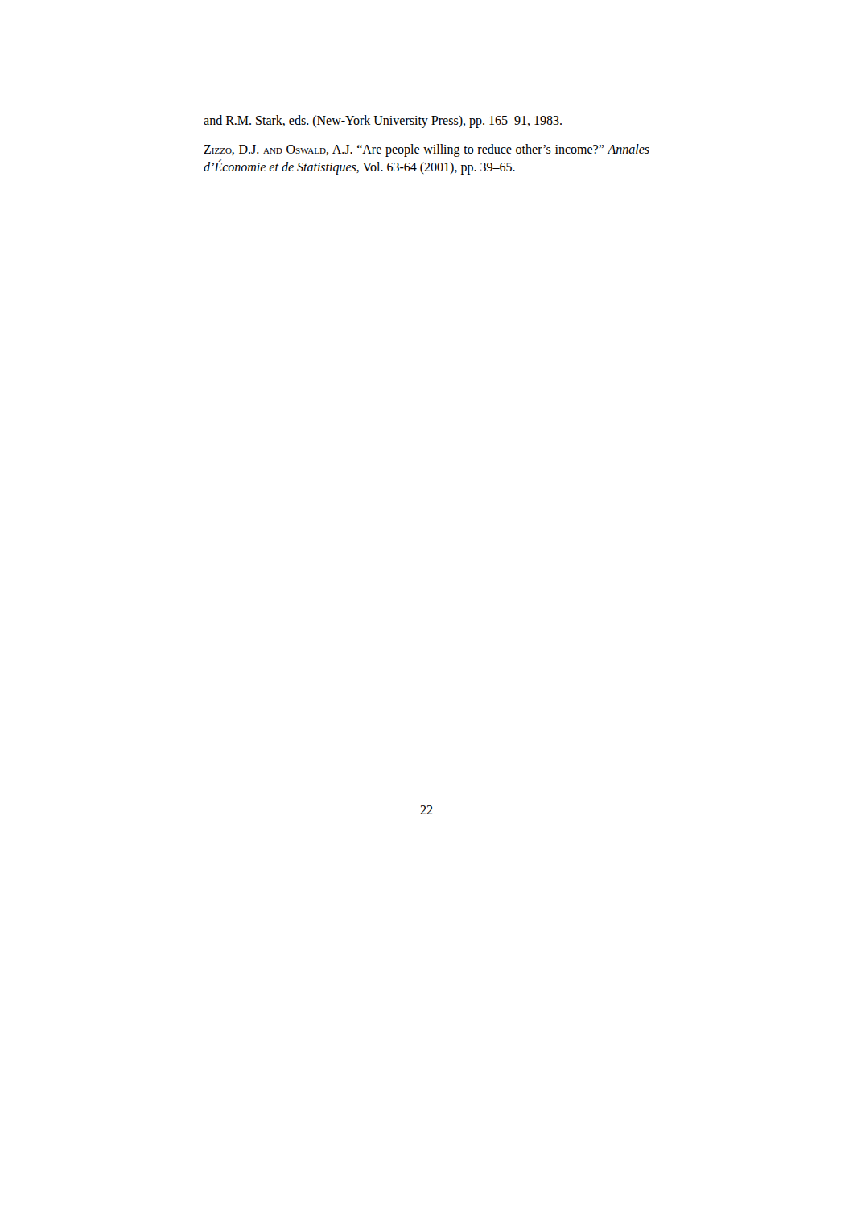and R.M. Stark, eds. (New-York University Press), pp. 165–91, 1983.
Zizzo, D.J. and Oswald, A.J. “Are people willing to reduce other’s income?” Annales d’Économie et de Statistiques, Vol. 63-64 (2001), pp. 39–65.
22